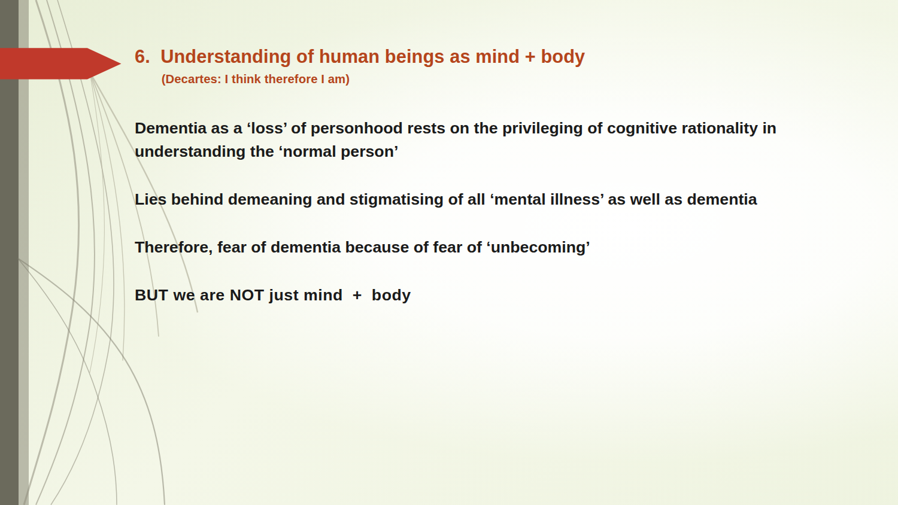6. Understanding of human beings as mind + body (Decartes: I think therefore I am)
Dementia as a ‘loss’ of personhood rests on the privileging of cognitive rationality in understanding the ‘normal person’
Lies behind demeaning and stigmatising of all ‘mental illness’ as well as dementia
Therefore, fear of dementia because of fear of ‘unbecoming’
BUT we are NOT just mind + body